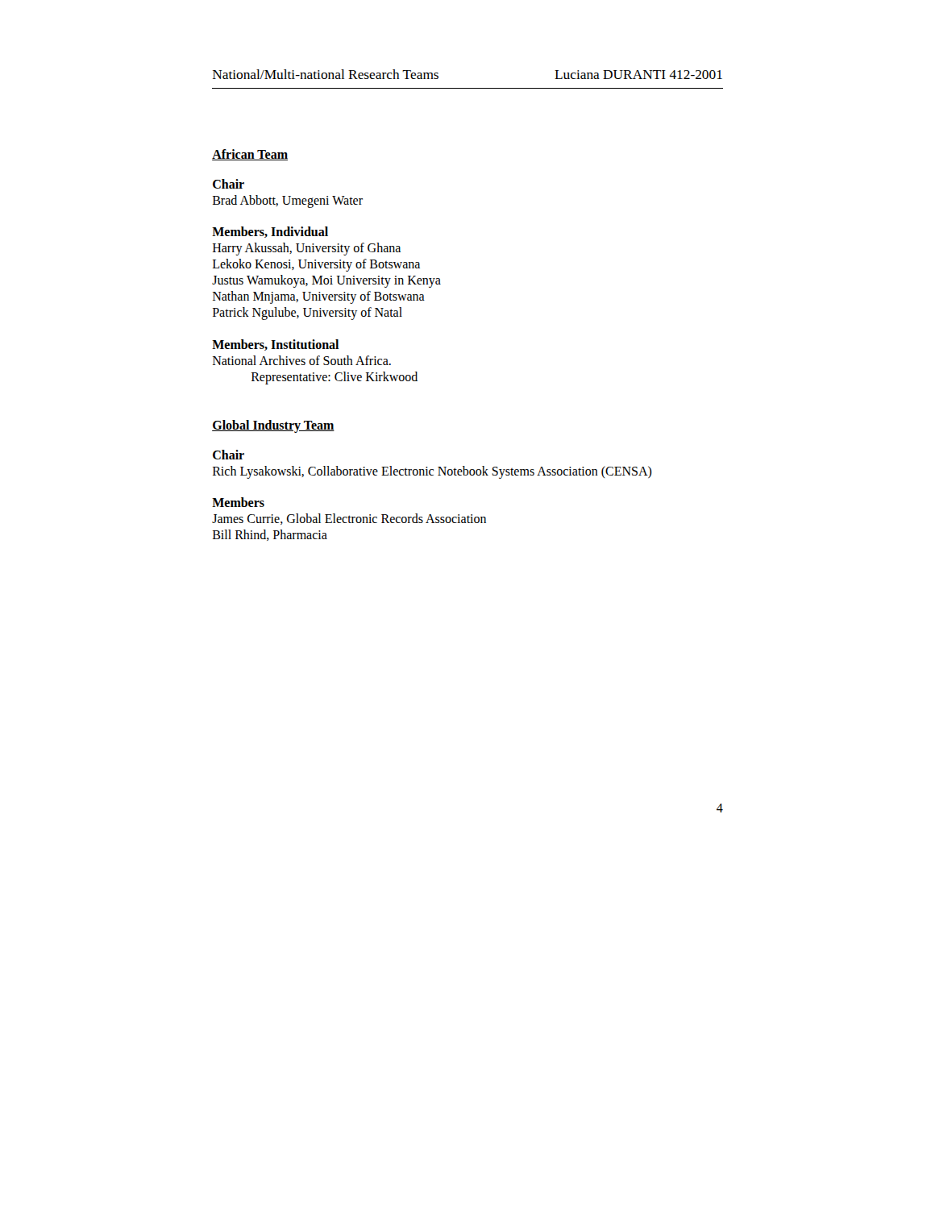National/Multi-national Research Teams
Luciana DURANTI 412-2001
African Team
Chair
Brad Abbott, Umegeni Water
Members, Individual
Harry Akussah, University of Ghana
Lekoko Kenosi, University of Botswana
Justus Wamukoya, Moi University in Kenya
Nathan Mnjama, University of Botswana
Patrick Ngulube, University of Natal
Members, Institutional
National Archives of South Africa.
Representative: Clive Kirkwood
Global Industry Team
Chair
Rich Lysakowski, Collaborative Electronic Notebook Systems Association (CENSA)
Members
James Currie, Global Electronic Records Association
Bill Rhind, Pharmacia
4